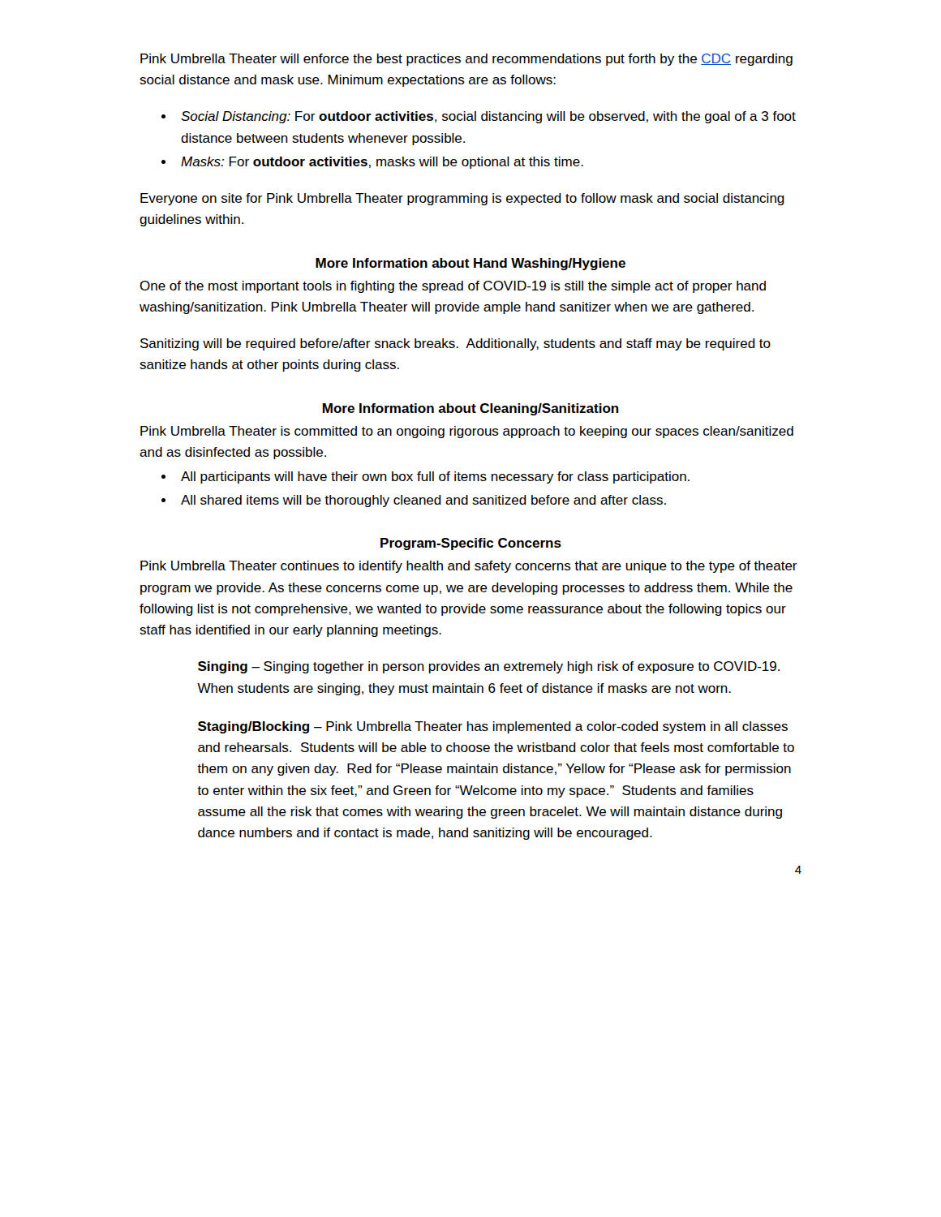Pink Umbrella Theater will enforce the best practices and recommendations put forth by the CDC regarding social distance and mask use. Minimum expectations are as follows:
Social Distancing: For outdoor activities, social distancing will be observed, with the goal of a 3 foot distance between students whenever possible.
Masks: For outdoor activities, masks will be optional at this time.
Everyone on site for Pink Umbrella Theater programming is expected to follow mask and social distancing guidelines within.
More Information about Hand Washing/Hygiene
One of the most important tools in fighting the spread of COVID-19 is still the simple act of proper hand washing/sanitization. Pink Umbrella Theater will provide ample hand sanitizer when we are gathered.
Sanitizing will be required before/after snack breaks. Additionally, students and staff may be required to sanitize hands at other points during class.
More Information about Cleaning/Sanitization
Pink Umbrella Theater is committed to an ongoing rigorous approach to keeping our spaces clean/sanitized and as disinfected as possible.
All participants will have their own box full of items necessary for class participation.
All shared items will be thoroughly cleaned and sanitized before and after class.
Program-Specific Concerns
Pink Umbrella Theater continues to identify health and safety concerns that are unique to the type of theater program we provide. As these concerns come up, we are developing processes to address them. While the following list is not comprehensive, we wanted to provide some reassurance about the following topics our staff has identified in our early planning meetings.
Singing – Singing together in person provides an extremely high risk of exposure to COVID-19. When students are singing, they must maintain 6 feet of distance if masks are not worn.
Staging/Blocking – Pink Umbrella Theater has implemented a color-coded system in all classes and rehearsals. Students will be able to choose the wristband color that feels most comfortable to them on any given day. Red for “Please maintain distance,” Yellow for “Please ask for permission to enter within the six feet,” and Green for “Welcome into my space.” Students and families assume all the risk that comes with wearing the green bracelet. We will maintain distance during dance numbers and if contact is made, hand sanitizing will be encouraged.
4